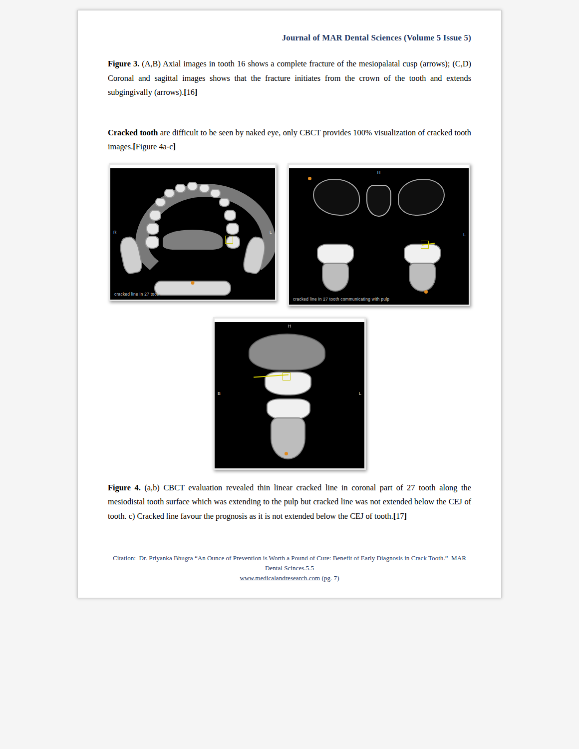Journal of MAR Dental Sciences (Volume 5 Issue 5)
Figure 3. (A,B) Axial images in tooth 16 shows a complete fracture of the mesiopalatal cusp (arrows); (C,D) Coronal and sagittal images shows that the fracture initiates from the crown of the tooth and extends subgingivally (arrows).[16]
Cracked tooth are difficult to be seen by naked eye, only CBCT provides 100% visualization of cracked tooth images.[Figure 4a-c]
R
L
cracked line in 27 tooth
H
L
cracked line in 27 tooth communicating with pulp
H
B
L
Figure 4. (a,b) CBCT evaluation revealed thin linear cracked line in coronal part of 27 tooth along the mesiodistal tooth surface which was extending to the pulp but cracked line was not extended below the CEJ of tooth. c) Cracked line favour the prognosis as it is not extended below the CEJ of tooth.[17]
Citation: Dr. Priyanka Bhugra “An Ounce of Prevention is Worth a Pound of Cure: Benefit of Early Diagnosis in Crack Tooth.” MAR Dental Scinces.5.5
www.medicalandresearch.com (pg. 7)